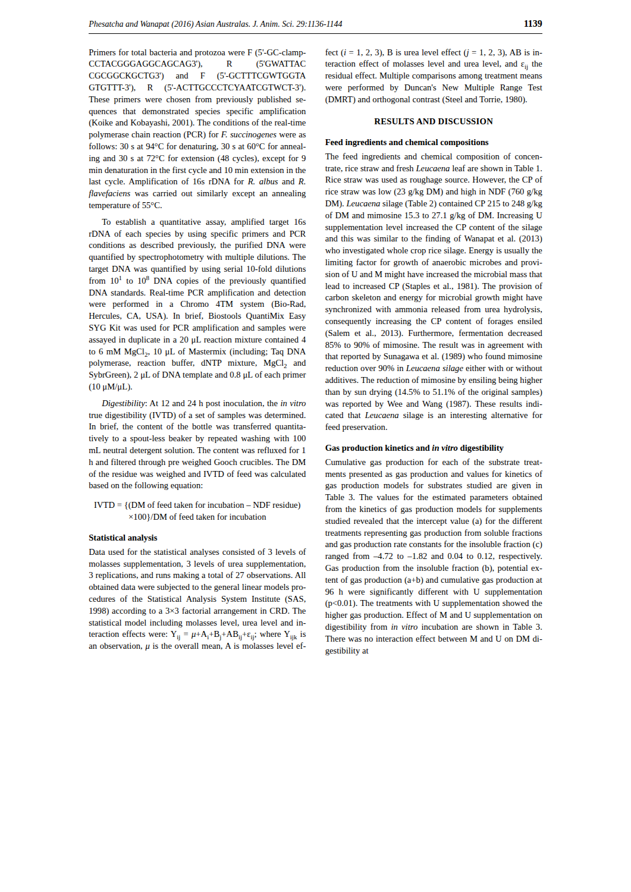Phesatcha and Wanapat (2016) Asian Australas. J. Anim. Sci. 29:1136-1144 1139
Primers for total bacteria and protozoa were F (5'-GC-clamp-CCTACGGGAGGCAGCAG3'), R (5'GWATTAC CGCGGCKGCTG3') and F (5'-GCTTTCGWTGGTA GTGTTT-3'), R (5'-ACTTGCCCTCYAATCGTWCT-3'). These primers were chosen from previously published sequences that demonstrated species specific amplification (Koike and Kobayashi, 2001). The conditions of the real-time polymerase chain reaction (PCR) for F. succinogenes were as follows: 30 s at 94°C for denaturing, 30 s at 60°C for annealing and 30 s at 72°C for extension (48 cycles), except for 9 min denaturation in the first cycle and 10 min extension in the last cycle. Amplification of 16s rDNA for R. albus and R. flavefaciens was carried out similarly except an annealing temperature of 55°C.
To establish a quantitative assay, amplified target 16s rDNA of each species by using specific primers and PCR conditions as described previously, the purified DNA were quantified by spectrophotometry with multiple dilutions. The target DNA was quantified by using serial 10-fold dilutions from 101 to 108 DNA copies of the previously quantified DNA standards. Real-time PCR amplification and detection were performed in a Chromo 4TM system (Bio-Rad, Hercules, CA, USA). In brief, Biostools QuantiMix Easy SYG Kit was used for PCR amplification and samples were assayed in duplicate in a 20 μL reaction mixture contained 4 to 6 mM MgCl2, 10 μL of Mastermix (including; Taq DNA polymerase, reaction buffer, dNTP mixture, MgCl2 and SybrGreen), 2 μL of DNA template and 0.8 μL of each primer (10 μM/μL).
Digestibility: At 12 and 24 h post inoculation, the in vitro true digestibility (IVTD) of a set of samples was determined. In brief, the content of the bottle was transferred quantitatively to a spout-less beaker by repeated washing with 100 mL neutral detergent solution. The content was refluxed for 1 h and filtered through pre weighed Gooch crucibles. The DM of the residue was weighed and IVTD of feed was calculated based on the following equation:
IVTD = {(DM of feed taken for incubation – NDF residue)
×100}/DM of feed taken for incubation
Statistical analysis
Data used for the statistical analyses consisted of 3 levels of molasses supplementation, 3 levels of urea supplementation, 3 replications, and runs making a total of 27 observations. All obtained data were subjected to the general linear models procedures of the Statistical Analysis System Institute (SAS, 1998) according to a 3×3 factorial arrangement in CRD. The statistical model including molasses level, urea level and interaction effects were: Yij = μ+Ai+Bj+ABij+εij; where Yijk is an observation, μ is the overall mean, A is molasses level effect (i = 1, 2, 3), B is urea level effect (j = 1, 2, 3), AB is interaction effect of molasses level and urea level, and εij the residual effect. Multiple comparisons among treatment means were performed by Duncan's New Multiple Range Test (DMRT) and orthogonal contrast (Steel and Torrie, 1980).
Results and Discussion
Feed ingredients and chemical compositions
The feed ingredients and chemical composition of concentrate, rice straw and fresh Leucaena leaf are shown in Table 1. Rice straw was used as roughage source. However, the CP of rice straw was low (23 g/kg DM) and high in NDF (760 g/kg DM). Leucaena silage (Table 2) contained CP 215 to 248 g/kg of DM and mimosine 15.3 to 27.1 g/kg of DM. Increasing U supplementation level increased the CP content of the silage and this was similar to the finding of Wanapat et al. (2013) who investigated whole crop rice silage. Energy is usually the limiting factor for growth of anaerobic microbes and provision of U and M might have increased the microbial mass that lead to increased CP (Staples et al., 1981). The provision of carbon skeleton and energy for microbial growth might have synchronized with ammonia released from urea hydrolysis, consequently increasing the CP content of forages ensiled (Salem et al., 2013). Furthermore, fermentation decreased 85% to 90% of mimosine. The result was in agreement with that reported by Sunagawa et al. (1989) who found mimosine reduction over 90% in Leucaena silage either with or without additives. The reduction of mimosine by ensiling being higher than by sun drying (14.5% to 51.1% of the original samples) was reported by Wee and Wang (1987). These results indicated that Leucaena silage is an interesting alternative for feed preservation.
Gas production kinetics and in vitro digestibility
Cumulative gas production for each of the substrate treatments presented as gas production and values for kinetics of gas production models for substrates studied are given in Table 3. The values for the estimated parameters obtained from the kinetics of gas production models for supplements studied revealed that the intercept value (a) for the different treatments representing gas production from soluble fractions and gas production rate constants for the insoluble fraction (c) ranged from –4.72 to –1.82 and 0.04 to 0.12, respectively. Gas production from the insoluble fraction (b), potential extent of gas production (a+b) and cumulative gas production at 96 h were significantly different with U supplementation (p<0.01). The treatments with U supplementation showed the higher gas production. Effect of M and U supplementation on digestibility from in vitro incubation are shown in Table 3. There was no interaction effect between M and U on DM digestibility at